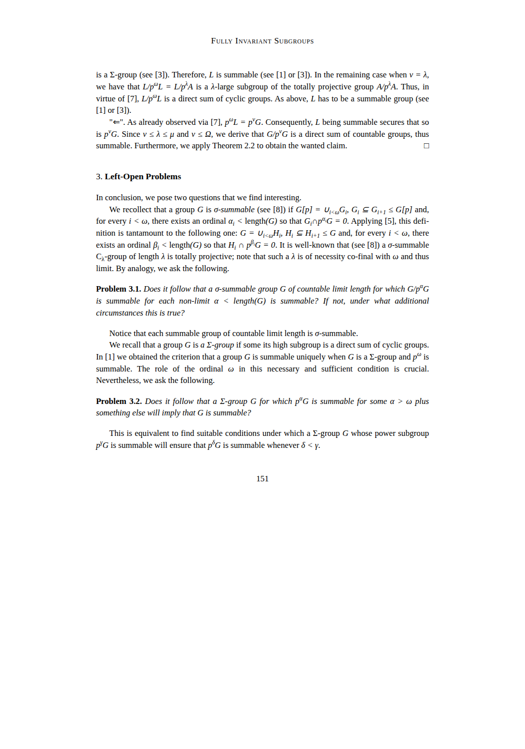Fully Invariant Subgroups
is a Σ-group (see [3]). Therefore, L is summable (see [1] or [3]). In the remaining case when ν = λ, we have that L/pωL = L/pλA is a λ-large subgroup of the totally projective group A/pλA. Thus, in virtue of [7], L/pωL is a direct sum of cyclic groups. As above, L has to be a summable group (see [1] or [3]).
"⇐". As already observed via [7], pωL = pνG. Consequently, L being summable secures that so is pνG. Since ν ≤ λ ≤ μ and ν ≤ Ω, we derive that G/pνG is a direct sum of countable groups, thus summable. Furthermore, we apply Theorem 2.2 to obtain the wanted claim. □
3. Left-Open Problems
In conclusion, we pose two questions that we find interesting.
We recollect that a group G is σ-summable (see [8]) if G[p] = ∪i<ωGi, Gi ⊆ Gi+1 ≤ G[p] and, for every i < ω, there exists an ordinal αi < length(G) so that Gi∩pαiG = 0. Applying [5], this definition is tantamount to the following one: G = ∪i<ωHi, Hi ⊆ Hi+1 ≤ G and, for every i < ω, there exists an ordinal βi < length(G) so that Hi ∩ pβiG = 0. It is well-known that (see [8]) a σ-summable Cλ-group of length λ is totally projective; note that such a λ is of necessity co-final with ω and thus limit. By analogy, we ask the following.
Problem 3.1. Does it follow that a σ-summable group G of countable limit length for which G/pαG is summable for each non-limit α < length(G) is summable? If not, under what additional circumstances this is true?
Notice that each summable group of countable limit length is σ-summable.
We recall that a group G is a Σ-group if some its high subgroup is a direct sum of cyclic groups. In [1] we obtained the criterion that a group G is summable uniquely when G is a Σ-group and pω is summable. The role of the ordinal ω in this necessary and sufficient condition is crucial. Nevertheless, we ask the following.
Problem 3.2. Does it follow that a Σ-group G for which pαG is summable for some α > ω plus something else will imply that G is summable?
This is equivalent to find suitable conditions under which a Σ-group G whose power subgroup pγG is summable will ensure that pδG is summable whenever δ < γ.
151